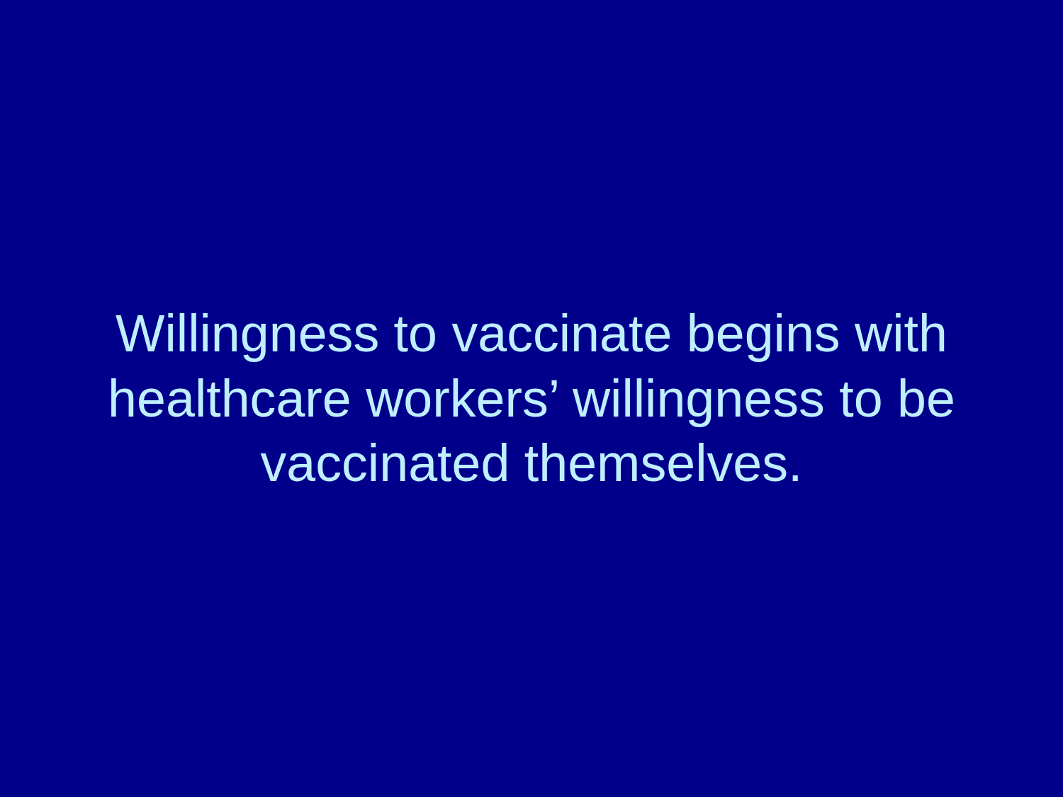Willingness to vaccinate begins with healthcare workers’ willingness to be vaccinated themselves.